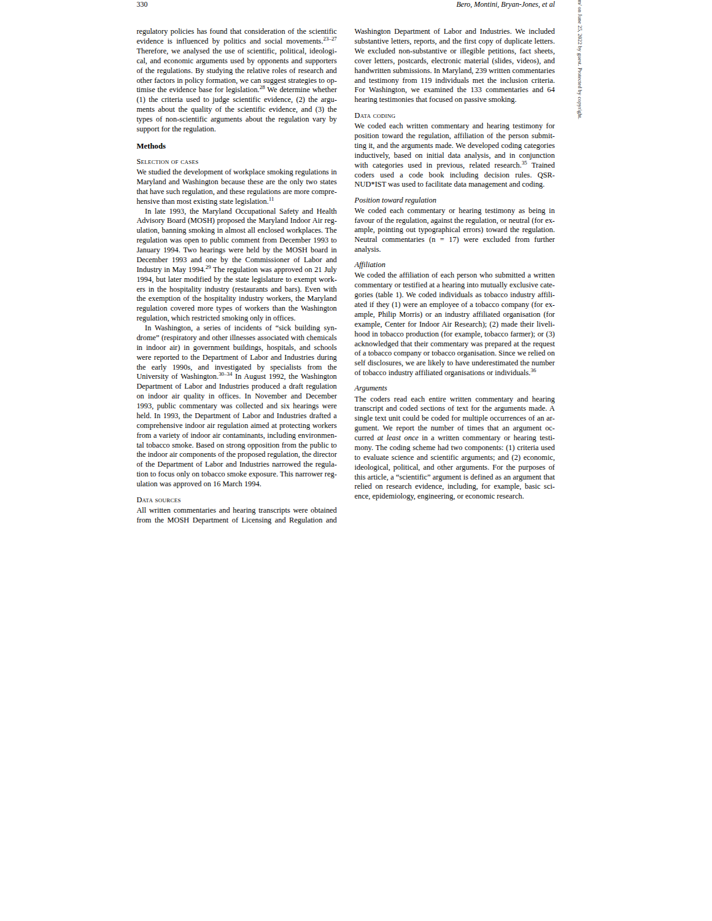Tob Control: first published as 10.1136/tc.10.4.329 on 1 December 2001. Downloaded from http://tobaccocontrol.bmj.com/ on June 25, 2022 by guest. Protected by copyright.
330 Bero, Montini, Bryan-Jones, et al
regulatory policies has found that consideration of the scientific evidence is influenced by politics and social movements.23–27 Therefore, we analysed the use of scientific, political, ideological, and economic arguments used by opponents and supporters of the regulations. By studying the relative roles of research and other factors in policy formation, we can suggest strategies to optimise the evidence base for legislation.28 We determine whether (1) the criteria used to judge scientific evidence, (2) the arguments about the quality of the scientific evidence, and (3) the types of non-scientific arguments about the regulation vary by support for the regulation.
Methods
Selection of cases
We studied the development of workplace smoking regulations in Maryland and Washington because these are the only two states that have such regulation, and these regulations are more comprehensive than most existing state legislation.11
In late 1993, the Maryland Occupational Safety and Health Advisory Board (MOSH) proposed the Maryland Indoor Air regulation, banning smoking in almost all enclosed workplaces. The regulation was open to public comment from December 1993 to January 1994. Two hearings were held by the MOSH board in December 1993 and one by the Commissioner of Labor and Industry in May 1994.29 The regulation was approved on 21 July 1994, but later modified by the state legislature to exempt workers in the hospitality industry (restaurants and bars). Even with the exemption of the hospitality industry workers, the Maryland regulation covered more types of workers than the Washington regulation, which restricted smoking only in offices.
In Washington, a series of incidents of “sick building syndrome” (respiratory and other illnesses associated with chemicals in indoor air) in government buildings, hospitals, and schools were reported to the Department of Labor and Industries during the early 1990s, and investigated by specialists from the University of Washington.30–34 In August 1992, the Washington Department of Labor and Industries produced a draft regulation on indoor air quality in offices. In November and December 1993, public commentary was collected and six hearings were held. In 1993, the Department of Labor and Industries drafted a comprehensive indoor air regulation aimed at protecting workers from a variety of indoor air contaminants, including environmental tobacco smoke. Based on strong opposition from the public to the indoor air components of the proposed regulation, the director of the Department of Labor and Industries narrowed the regulation to focus only on tobacco smoke exposure. This narrower regulation was approved on 16 March 1994.
Data sources
All written commentaries and hearing transcripts were obtained from the MOSH Department of Licensing and Regulation and Washington Department of Labor and Industries. We included substantive letters, reports, and the first copy of duplicate letters. We excluded non-substantive or illegible petitions, fact sheets, cover letters, postcards, electronic material (slides, videos), and handwritten submissions. In Maryland, 239 written commentaries and testimony from 119 individuals met the inclusion criteria. For Washington, we examined the 133 commentaries and 64 hearing testimonies that focused on passive smoking.
Data coding
We coded each written commentary and hearing testimony for position toward the regulation, affiliation of the person submitting it, and the arguments made. We developed coding categories inductively, based on initial data analysis, and in conjunction with categories used in previous, related research.35 Trained coders used a code book including decision rules. QSR-NUD*IST was used to facilitate data management and coding.
Position toward regulation
We coded each commentary or hearing testimony as being in favour of the regulation, against the regulation, or neutral (for example, pointing out typographical errors) toward the regulation. Neutral commentaries (n = 17) were excluded from further analysis.
Affiliation
We coded the affiliation of each person who submitted a written commentary or testified at a hearing into mutually exclusive categories (table 1). We coded individuals as tobacco industry affiliated if they (1) were an employee of a tobacco company (for example, Philip Morris) or an industry affiliated organisation (for example, Center for Indoor Air Research); (2) made their livelihood in tobacco production (for example, tobacco farmer); or (3) acknowledged that their commentary was prepared at the request of a tobacco company or tobacco organisation. Since we relied on self disclosures, we are likely to have underestimated the number of tobacco industry affiliated organisations or individuals.36
Arguments
The coders read each entire written commentary and hearing transcript and coded sections of text for the arguments made. A single text unit could be coded for multiple occurrences of an argument. We report the number of times that an argument occurred at least once in a written commentary or hearing testimony. The coding scheme had two components: (1) criteria used to evaluate science and scientific arguments; and (2) economic, ideological, political, and other arguments. For the purposes of this article, a “scientific” argument is defined as an argument that relied on research evidence, including, for example, basic science, epidemiology, engineering, or economic research.